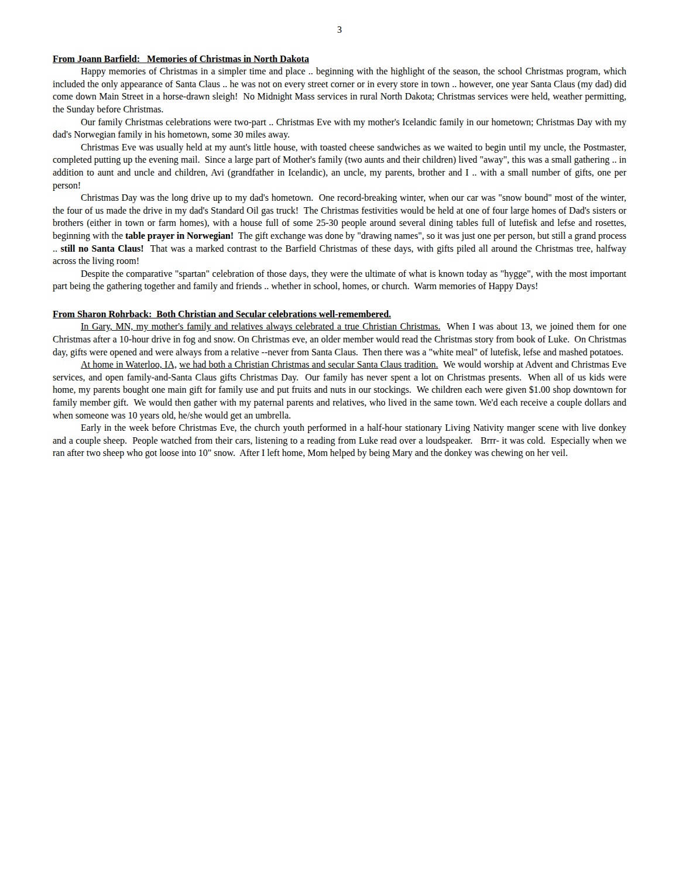3
From Joann Barfield: Memories of Christmas in North Dakota
Happy memories of Christmas in a simpler time and place .. beginning with the highlight of the season, the school Christmas program, which included the only appearance of Santa Claus .. he was not on every street corner or in every store in town .. however, one year Santa Claus (my dad) did come down Main Street in a horse-drawn sleigh! No Midnight Mass services in rural North Dakota; Christmas services were held, weather permitting, the Sunday before Christmas.
Our family Christmas celebrations were two-part .. Christmas Eve with my mother's Icelandic family in our hometown; Christmas Day with my dad's Norwegian family in his hometown, some 30 miles away.
Christmas Eve was usually held at my aunt's little house, with toasted cheese sandwiches as we waited to begin until my uncle, the Postmaster, completed putting up the evening mail. Since a large part of Mother's family (two aunts and their children) lived "away", this was a small gathering .. in addition to aunt and uncle and children, Avi (grandfather in Icelandic), an uncle, my parents, brother and I .. with a small number of gifts, one per person!
Christmas Day was the long drive up to my dad's hometown. One record-breaking winter, when our car was "snow bound" most of the winter, the four of us made the drive in my dad's Standard Oil gas truck! The Christmas festivities would be held at one of four large homes of Dad's sisters or brothers (either in town or farm homes), with a house full of some 25-30 people around several dining tables full of lutefisk and lefse and rosettes, beginning with the table prayer in Norwegian! The gift exchange was done by "drawing names", so it was just one per person, but still a grand process .. still no Santa Claus! That was a marked contrast to the Barfield Christmas of these days, with gifts piled all around the Christmas tree, halfway across the living room!
Despite the comparative "spartan" celebration of those days, they were the ultimate of what is known today as "hygge", with the most important part being the gathering together and family and friends .. whether in school, homes, or church. Warm memories of Happy Days!
From Sharon Rohrback: Both Christian and Secular celebrations well-remembered.
In Gary, MN, my mother's family and relatives always celebrated a true Christian Christmas. When I was about 13, we joined them for one Christmas after a 10-hour drive in fog and snow. On Christmas eve, an older member would read the Christmas story from book of Luke. On Christmas day, gifts were opened and were always from a relative --never from Santa Claus. Then there was a "white meal" of lutefisk, lefse and mashed potatoes.
At home in Waterloo, IA, we had both a Christian Christmas and secular Santa Claus tradition. We would worship at Advent and Christmas Eve services, and open family-and-Santa Claus gifts Christmas Day. Our family has never spent a lot on Christmas presents. When all of us kids were home, my parents bought one main gift for family use and put fruits and nuts in our stockings. We children each were given $1.00 shop downtown for family member gift. We would then gather with my paternal parents and relatives, who lived in the same town. We'd each receive a couple dollars and when someone was 10 years old, he/she would get an umbrella.
Early in the week before Christmas Eve, the church youth performed in a half-hour stationary Living Nativity manger scene with live donkey and a couple sheep. People watched from their cars, listening to a reading from Luke read over a loudspeaker. Brrr- it was cold. Especially when we ran after two sheep who got loose into 10" snow. After I left home, Mom helped by being Mary and the donkey was chewing on her veil.